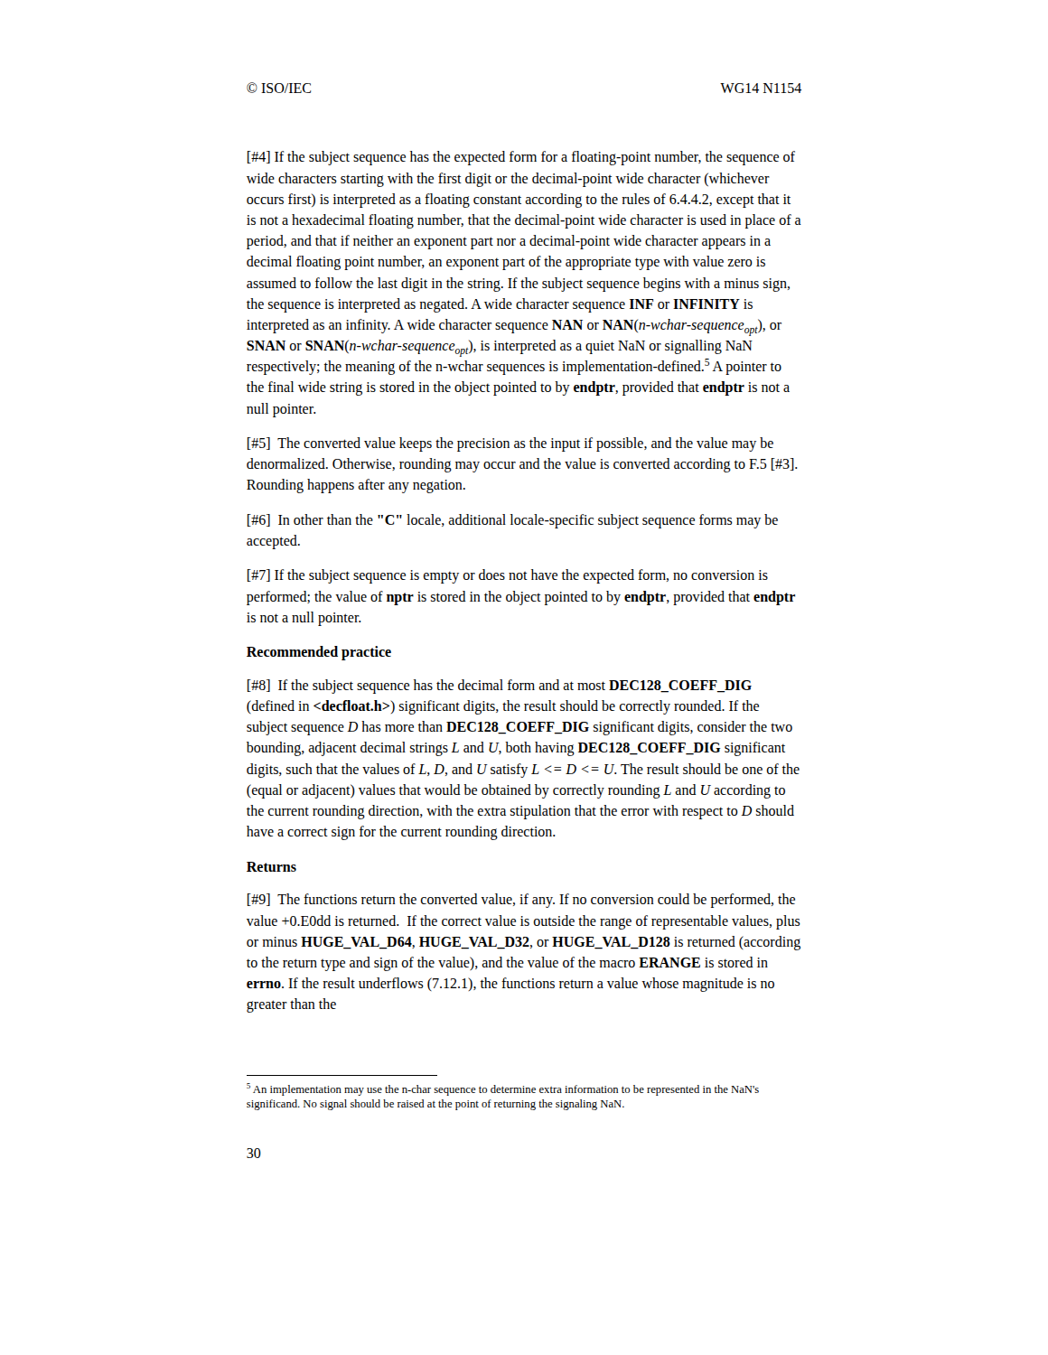© ISO/IEC
WG14 N1154
[#4] If the subject sequence has the expected form for a floating-point number, the sequence of wide characters starting with the first digit or the decimal-point wide character (whichever occurs first) is interpreted as a floating constant according to the rules of 6.4.4.2, except that it is not a hexadecimal floating number, that the decimal-point wide character is used in place of a period, and that if neither an exponent part nor a decimal-point wide character appears in a decimal floating point number, an exponent part of the appropriate type with value zero is assumed to follow the last digit in the string. If the subject sequence begins with a minus sign, the sequence is interpreted as negated. A wide character sequence INF or INFINITY is interpreted as an infinity. A wide character sequence NAN or NAN(n-wchar-sequenceopt), or SNAN or SNAN(n-wchar-sequenceopt), is interpreted as a quiet NaN or signalling NaN respectively; the meaning of the n-wchar sequences is implementation-defined.5 A pointer to the final wide string is stored in the object pointed to by endptr, provided that endptr is not a null pointer.
[#5] The converted value keeps the precision as the input if possible, and the value may be denormalized. Otherwise, rounding may occur and the value is converted according to F.5 [#3]. Rounding happens after any negation.
[#6] In other than the "C" locale, additional locale-specific subject sequence forms may be accepted.
[#7] If the subject sequence is empty or does not have the expected form, no conversion is performed; the value of nptr is stored in the object pointed to by endptr, provided that endptr is not a null pointer.
Recommended practice
[#8] If the subject sequence has the decimal form and at most DEC128_COEFF_DIG (defined in <decfloat.h>) significant digits, the result should be correctly rounded. If the subject sequence D has more than DEC128_COEFF_DIG significant digits, consider the two bounding, adjacent decimal strings L and U, both having DEC128_COEFF_DIG significant digits, such that the values of L, D, and U satisfy L <= D <= U. The result should be one of the (equal or adjacent) values that would be obtained by correctly rounding L and U according to the current rounding direction, with the extra stipulation that the error with respect to D should have a correct sign for the current rounding direction.
Returns
[#9] The functions return the converted value, if any. If no conversion could be performed, the value +0.E0dd is returned. If the correct value is outside the range of representable values, plus or minus HUGE_VAL_D64, HUGE_VAL_D32, or HUGE_VAL_D128 is returned (according to the return type and sign of the value), and the value of the macro ERANGE is stored in errno. If the result underflows (7.12.1), the functions return a value whose magnitude is no greater than the
5 An implementation may use the n-char sequence to determine extra information to be represented in the NaN's significand. No signal should be raised at the point of returning the signaling NaN.
30